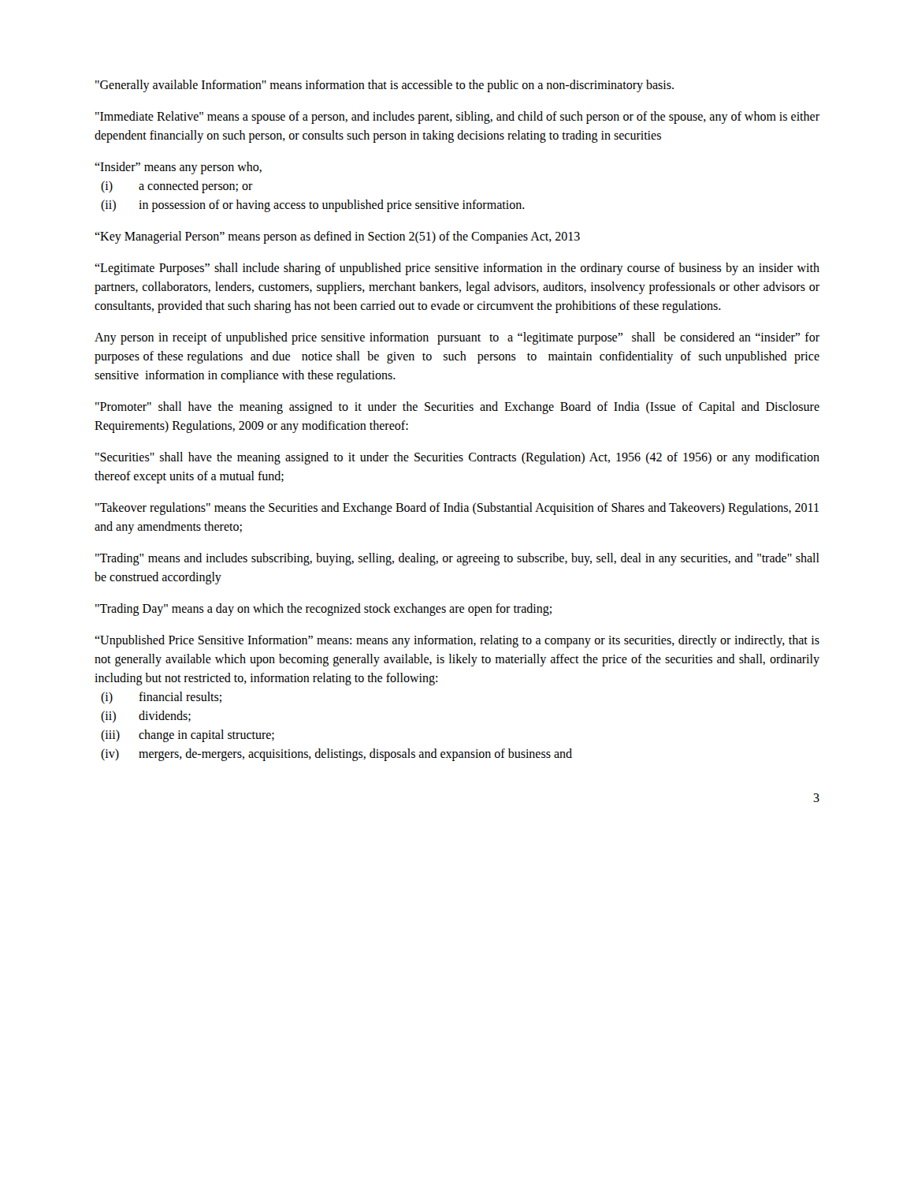"Generally available Information" means information that is accessible to the public on a non-discriminatory basis.
"Immediate Relative" means a spouse of a person, and includes parent, sibling, and child of such person or of the spouse, any of whom is either dependent financially on such person, or consults such person in taking decisions relating to trading in securities
“Insider” means any person who,
(i) a connected person; or
(ii) in possession of or having access to unpublished price sensitive information.
“Key Managerial Person” means person as defined in Section 2(51) of the Companies Act, 2013
“Legitimate Purposes” shall include sharing of unpublished price sensitive information in the ordinary course of business by an insider with partners, collaborators, lenders, customers, suppliers, merchant bankers, legal advisors, auditors, insolvency professionals or other advisors or consultants, provided that such sharing has not been carried out to evade or circumvent the prohibitions of these regulations.
Any person in receipt of unpublished price sensitive information pursuant to a “legitimate purpose” shall be considered an “insider” for purposes of these regulations and due notice shall be given to such persons to maintain confidentiality of such unpublished price sensitive information in compliance with these regulations.
"Promoter" shall have the meaning assigned to it under the Securities and Exchange Board of India (Issue of Capital and Disclosure Requirements) Regulations, 2009 or any modification thereof:
"Securities" shall have the meaning assigned to it under the Securities Contracts (Regulation) Act, 1956 (42 of 1956) or any modification thereof except units of a mutual fund;
"Takeover regulations" means the Securities and Exchange Board of India (Substantial Acquisition of Shares and Takeovers) Regulations, 2011 and any amendments thereto;
"Trading" means and includes subscribing, buying, selling, dealing, or agreeing to subscribe, buy, sell, deal in any securities, and "trade" shall be construed accordingly
"Trading Day" means a day on which the recognized stock exchanges are open for trading;
“Unpublished Price Sensitive Information” means: means any information, relating to a company or its securities, directly or indirectly, that is not generally available which upon becoming generally available, is likely to materially affect the price of the securities and shall, ordinarily including but not restricted to, information relating to the following:
(i) financial results;
(ii) dividends;
(iii) change in capital structure;
(iv) mergers, de-mergers, acquisitions, delistings, disposals and expansion of business and
3